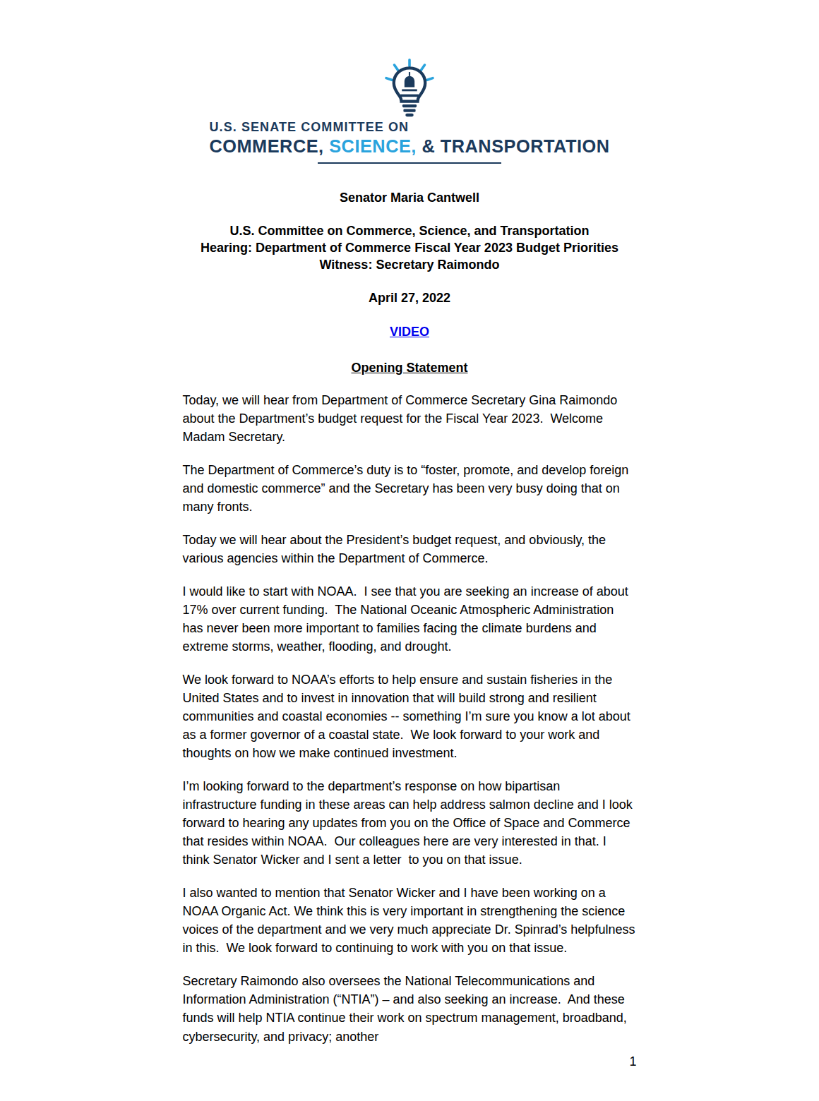U.S. SENATE COMMITTEE ON
COMMERCE, SCIENCE, & TRANSPORTATION
Senator Maria Cantwell
U.S. Committee on Commerce, Science, and Transportation
Hearing: Department of Commerce Fiscal Year 2023 Budget Priorities
Witness: Secretary Raimondo
April 27, 2022
VIDEO
Opening Statement
Today, we will hear from Department of Commerce Secretary Gina Raimondo about the Department’s budget request for the Fiscal Year 2023. Welcome Madam Secretary.
The Department of Commerce’s duty is to “foster, promote, and develop foreign and domestic commerce” and the Secretary has been very busy doing that on many fronts.
Today we will hear about the President’s budget request, and obviously, the various agencies within the Department of Commerce.
I would like to start with NOAA. I see that you are seeking an increase of about 17% over current funding. The National Oceanic Atmospheric Administration has never been more important to families facing the climate burdens and extreme storms, weather, flooding, and drought.
We look forward to NOAA’s efforts to help ensure and sustain fisheries in the United States and to invest in innovation that will build strong and resilient communities and coastal economies -- something I’m sure you know a lot about as a former governor of a coastal state. We look forward to your work and thoughts on how we make continued investment.
I’m looking forward to the department’s response on how bipartisan infrastructure funding in these areas can help address salmon decline and I look forward to hearing any updates from you on the Office of Space and Commerce that resides within NOAA. Our colleagues here are very interested in that. I think Senator Wicker and I sent a letter to you on that issue.
I also wanted to mention that Senator Wicker and I have been working on a NOAA Organic Act. We think this is very important in strengthening the science voices of the department and we very much appreciate Dr. Spinrad’s helpfulness in this. We look forward to continuing to work with you on that issue.
Secretary Raimondo also oversees the National Telecommunications and Information Administration (“NTIA”) – and also seeking an increase. And these funds will help NTIA continue their work on spectrum management, broadband, cybersecurity, and privacy; another
1